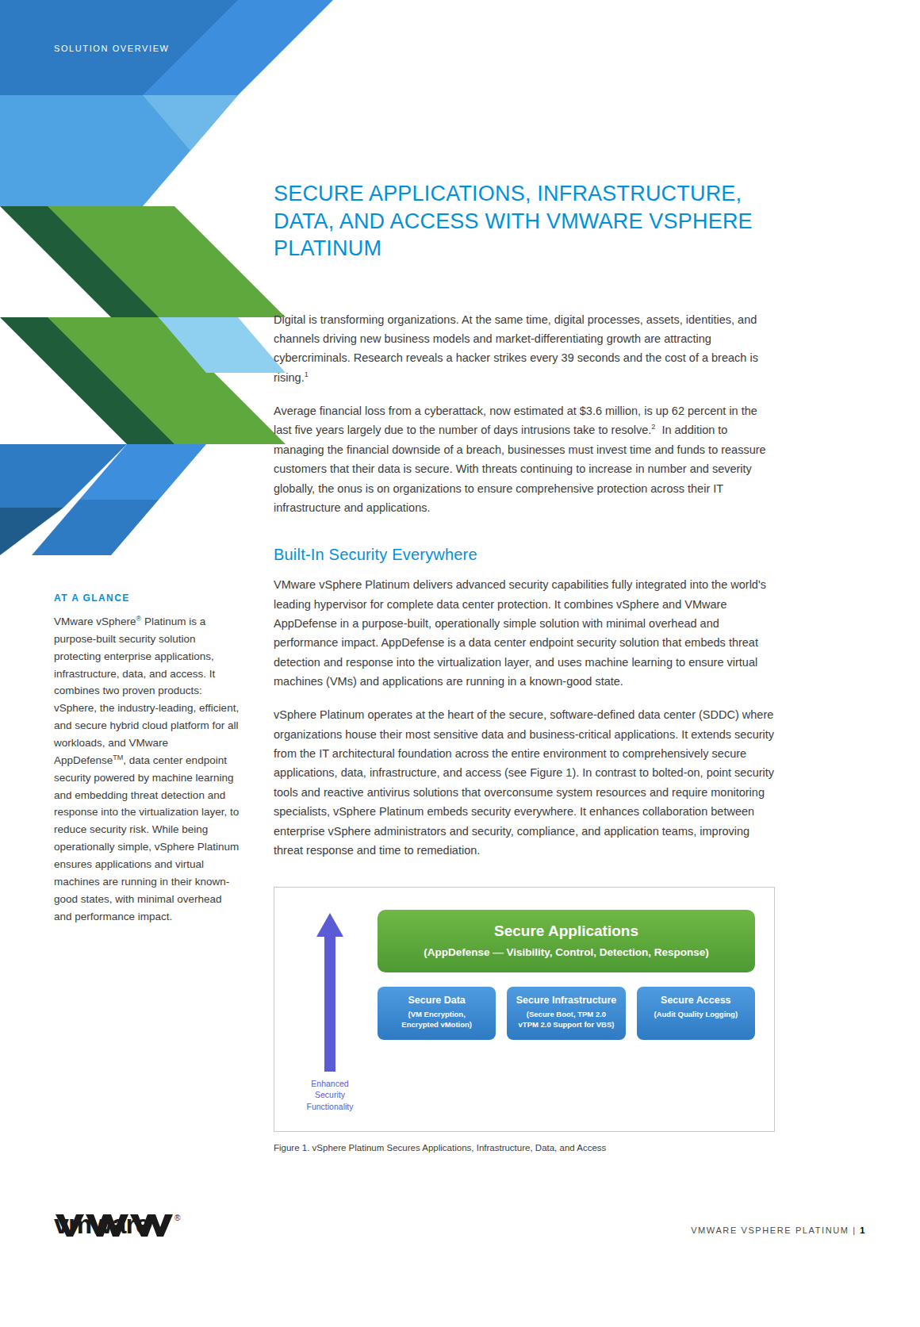SOLUTION OVERVIEW
At a Glance
VMware vSphere® Platinum is a purpose-built security solution protecting enterprise applications, infrastructure, data, and access. It combines two proven products: vSphere, the industry-leading, efficient, and secure hybrid cloud platform for all workloads, and VMware AppDefenseTM, data center endpoint security powered by machine learning and embedding threat detection and response into the virtualization layer, to reduce security risk. While being operationally simple, vSphere Platinum ensures applications and virtual machines are running in their known-good states, with minimal overhead and performance impact.
SECURE APPLICATIONS, INFRASTRUCTURE, DATA, AND ACCESS WITH VMWARE VSPHERE PLATINUM
Digital is transforming organizations. At the same time, digital processes, assets, identities, and channels driving new business models and market-differentiating growth are attracting cybercriminals. Research reveals a hacker strikes every 39 seconds and the cost of a breach is rising.1
Average financial loss from a cyberattack, now estimated at $3.6 million, is up 62 percent in the last five years largely due to the number of days intrusions take to resolve.2 In addition to managing the financial downside of a breach, businesses must invest time and funds to reassure customers that their data is secure. With threats continuing to increase in number and severity globally, the onus is on organizations to ensure comprehensive protection across their IT infrastructure and applications.
Built-In Security Everywhere
VMware vSphere Platinum delivers advanced security capabilities fully integrated into the world's leading hypervisor for complete data center protection. It combines vSphere and VMware AppDefense in a purpose-built, operationally simple solution with minimal overhead and performance impact. AppDefense is a data center endpoint security solution that embeds threat detection and response into the virtualization layer, and uses machine learning to ensure virtual machines (VMs) and applications are running in a known-good state.
vSphere Platinum operates at the heart of the secure, software-defined data center (SDDC) where organizations house their most sensitive data and business-critical applications. It extends security from the IT architectural foundation across the entire environment to comprehensively secure applications, data, infrastructure, and access (see Figure 1). In contrast to bolted-on, point security tools and reactive antivirus solutions that overconsume system resources and require monitoring specialists, vSphere Platinum embeds security everywhere. It enhances collaboration between enterprise vSphere administrators and security, compliance, and application teams, improving threat response and time to remediation.
Enhanced
Security
Functionality
Secure Applications
(AppDefense — Visibility, Control, Detection, Response)
Secure Data
(VM Encryption,
Encrypted vMotion)
Secure Infrastructure
(Secure Boot, TPM 2.0
vTPM 2.0 Support for VBS)
Secure Access
(Audit Quality Logging)
Figure 1. vSphere Platinum Secures Applications, Infrastructure, Data, and Access
vmware ®
VMWARE VSPHERE PLATINUM | 1